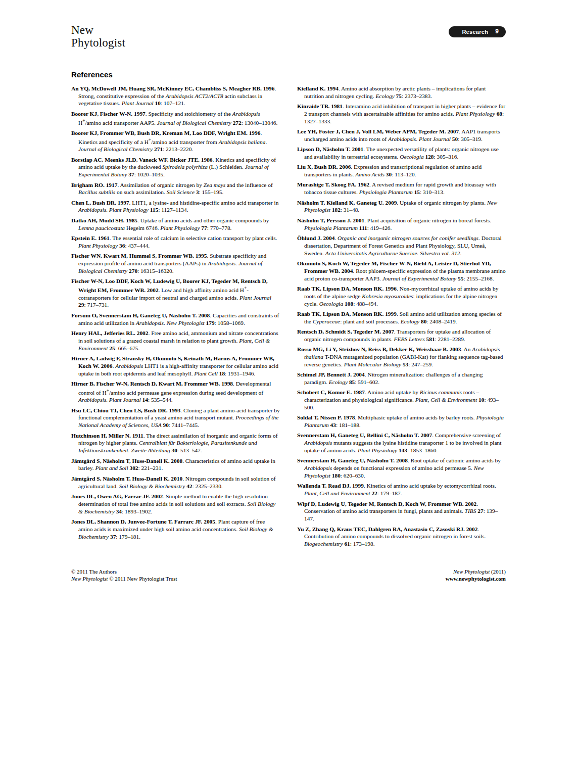NewPhytologist
Research
9
References
An YQ, McDowell JM, Huang SR, McKinney EC, Chambliss S, Meagher RB. 1996. Strong, constitutive expression of the Arabidopsis ACT2/ACT8 actin subclass in vegetative tissues. Plant Journal 10: 107–121.
Boorer KJ, Fischer W-N. 1997. Specificity and stoichiometry of the Arabidopsis H+/amino acid transporter AAP5. Journal of Biological Chemistry 272: 13040–13046.
Boorer KJ, Frommer WB, Bush DR, Kreman M, Loo DDF, Wright EM. 1996. Kinetics and specificity of a H+/amino acid transporter from Arabidopsis haliana. Journal of Biological Chemistry 271: 2213–2220.
Borstlap AC, Meenks JLD, Vaneck WF, Bicker JTE. 1986. Kinetics and specificity of amino acid uptake by the duckweed Spirodela polyrhiza (L.) Schleiden. Journal of Experimental Botany 37: 1020–1035.
Brigham RO. 1917. Assimilation of organic nitrogen by Zea mays and the influence of Bacillus subtilis on such assimilation. Soil Science 3: 155–195.
Chen L, Bush DR. 1997. LHT1, a lysine- and histidine-specific amino acid transporter in Arabidopsis. Plant Physiology 115: 1127–1134.
Datko AH, Mudd SH. 1985. Uptake of amino acids and other organic compounds by Lemna paucicostata Hegelm 6746. Plant Physiology 77: 770–778.
Epstein E. 1961. The essential role of calcium in selective cation transport by plant cells. Plant Physiology 36: 437–444.
Fischer WN, Kwart M, Hummel S, Frommer WB. 1995. Substrate specificity and expression profile of amino acid transporters (AAPs) in Arabidopsis. Journal of Biological Chemistry 270: 16315–16320.
Fischer W-N, Loo DDF, Koch W, Ludewig U, Boorer KJ, Tegeder M, Rentsch D, Wright EM, Frommer WB. 2002. Low and high affinity amino acid H+-cotransporters for cellular import of neutral and charged amino acids. Plant Journal 29: 717–731.
Forsum O, Svennerstam H, Ganeteg U, Näsholm T. 2008. Capacities and constraints of amino acid utilization in Arabidopsis. New Phytologist 179: 1058–1069.
Henry HAL, Jefferies RL. 2002. Free amino acid, ammonium and nitrate concentrations in soil solutions of a grazed coastal marsh in relation to plant growth. Plant, Cell & Environment 25: 665–675.
Hirner A, Ladwig F, Stransky H, Okumoto S, Keinath M, Harms A, Frommer WB, Koch W. 2006. Arabidopsis LHT1 is a high-affinity transporter for cellular amino acid uptake in both root epidermis and leaf mesophyll. Plant Cell 18: 1931–1946.
Hirner B, Fischer W-N, Rentsch D, Kwart M, Frommer WB. 1998. Developmental control of H+/amino acid permease gene expression during seed development of Arabidopsis. Plant Journal 14: 535–544.
Hsu LC, Chiou TJ, Chen LS, Bush DR. 1993. Cloning a plant amino-acid transporter by functional complementation of a yeast amino acid transport mutant. Proceedings of the National Academy of Sciences, USA 90: 7441–7445.
Hutchinson H, Miller N. 1911. The direct assimilation of inorganic and organic forms of nitrogen by higher plants. Centralblatt für Bakteriologie, Parasitenkunde und Infektionskrankenheit. Zweite Abteilung 30: 513–547.
Jämtgård S, Näsholm T, Huss-Danell K. 2008. Characteristics of amino acid uptake in barley. Plant and Soil 302: 221–231.
Jämtgård S, Näsholm T, Huss-Danell K. 2010. Nitrogen compounds in soil solution of agricultural land. Soil Biology & Biochemistry 42: 2325–2330.
Jones DL, Owen AG, Farrar JF. 2002. Simple method to enable the high resolution determination of total free amino acids in soil solutions and soil extracts. Soil Biology & Biochemistry 34: 1893–1902.
Jones DL, Shannon D, Junvee-Fortune T, Farrarc JF. 2005. Plant capture of free amino acids is maximized under high soil amino acid concentrations. Soil Biology & Biochemistry 37: 179–181.
Kielland K. 1994. Amino acid absorption by arctic plants – implications for plant nutrition and nitrogen cycling. Ecology 75: 2373–2383.
Kinraide TB. 1981. Interamino acid inhibition of transport in higher plants – evidence for 2 transport channels with ascertainable affinities for amino acids. Plant Physiology 68: 1327–1333.
Lee YH, Foster J, Chen J, Voll LM, Weber APM, Tegeder M. 2007. AAP1 transports uncharged amino acids into roots of Arabidopsis. Plant Journal 50: 305–319.
Lipson D, Näsholm T. 2001. The unexpected versatility of plants: organic nitrogen use and availability in terrestrial ecosystems. Oecologia 128: 305–316.
Liu X, Bush DR. 2006. Expression and transcriptional regulation of amino acid transporters in plants. Amino Acids 30: 113–120.
Murashige T, Skoog FA. 1962. A revised medium for rapid growth and bioassay with tobacco tissue cultures. Physiologia Plantarum 15: 310–313.
Näsholm T, Kielland K, Ganeteg U. 2009. Uptake of organic nitrogen by plants. New Phytologist 182: 31–48.
Näsholm T, Persson J. 2001. Plant acquisition of organic nitrogen in boreal forests. Physiologia Plantarum 111: 419–426.
Öhlund J. 2004. Organic and inorganic nitrogen sources for conifer seedlings. Doctoral dissertation, Department of Forest Genetics and Plant Physiology, SLU, Umeå, Sweden. Acta Universitatis Agriculturae Sueciae. Silvestra vol. 312.
Okumoto S, Koch W, Tegeder M, Fischer W-N, Biehl A, Leister D, Stierhof YD, Frommer WB. 2004. Root phloem-specific expression of the plasma membrane amino acid proton co-transporter AAP3. Journal of Experimental Botany 55: 2155–2168.
Raab TK, Lipson DA, Monson RK. 1996. Non-mycorrhizal uptake of amino acids by roots of the alpine sedge Kobresia myosuroides: implications for the alpine nitrogen cycle. Oecologia 108: 488–494.
Raab TK, Lipson DA, Monson RK. 1999. Soil amino acid utilization among species of the Cyperaceae: plant and soil processes. Ecology 80: 2408–2419.
Rentsch D, Schmidt S, Tegeder M. 2007. Transporters for uptake and allocation of organic nitrogen compounds in plants. FEBS Letters 581: 2281–2289.
Rosso MG, Li Y, Strizhov N, Reiss B, Dekker K, Weisshaar B. 2003. An Arabidopsis thaliana T-DNA mutagenized population (GABI-Kat) for flanking sequence tag-based reverse genetics. Plant Molecular Biology 53: 247–259.
Schimel JP, Bennett J. 2004. Nitrogen mineralization: challenges of a changing paradigm. Ecology 85: 591–602.
Schobert C, Komor E. 1987. Amino acid uptake by Ricinus communis roots – characterization and physiological significance. Plant, Cell & Environment 10: 493–500.
Soldal T, Nissen P. 1978. Multiphasic uptake of amino acids by barley roots. Physiologia Plantarum 43: 181–188.
Svennerstam H, Ganeteg U, Bellini C, Näsholm T. 2007. Comprehensive screening of Arabidopsis mutants suggests the lysine histidine transporter 1 to be involved in plant uptake of amino acids. Plant Physiology 143: 1853–1860.
Svennerstam H, Ganeteg U, Näsholm T. 2008. Root uptake of cationic amino acids by Arabidopsis depends on functional expression of amino acid permease 5. New Phytologist 180: 620–630.
Wallenda T, Read DJ. 1999. Kinetics of amino acid uptake by ectomycorrhizal roots. Plant, Cell and Environment 22: 179–187.
Wipf D, Ludewig U, Tegeder M, Rentsch D, Koch W, Frommer WB. 2002. Conservation of amino acid transporters in fungi, plants and animals. TIBS 27: 139–147.
Yu Z, Zhang Q, Kraus TEC, Dahlgren RA, Anastasio C, Zasoski RJ. 2002. Contribution of amino compounds to dissolved organic nitrogen in forest soils. Biogeochemistry 61: 173–198.
© 2011 The Authors
New Phytologist © 2011 New Phytologist Trust
New Phytologist (2011)
www.newphytologist.com